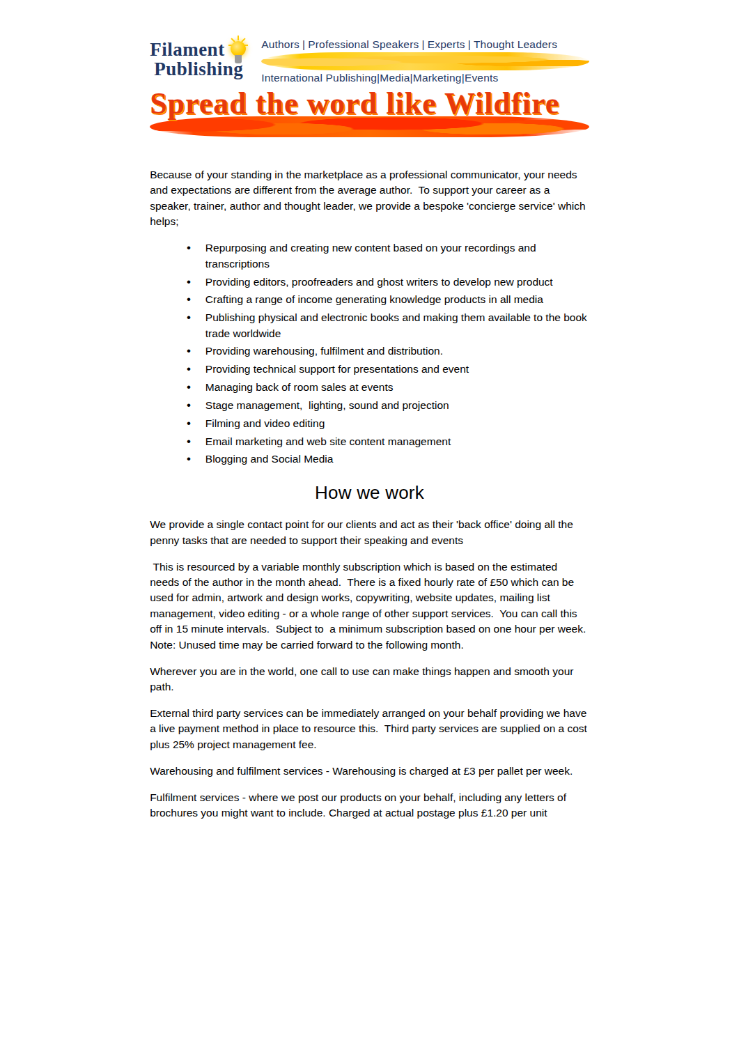Filament Publishing
Authors|Professional Speakers|Experts|Thought Leaders
International Publishing|Media|Marketing|Events
Spread the word like Wildfire
Because of your standing in the marketplace as a professional communicator, your needs and expectations are different from the average author. To support your career as a speaker, trainer, author and thought leader, we provide a bespoke 'concierge service' which helps;
Repurposing and creating new content based on your recordings and transcriptions
Providing editors, proofreaders and ghost writers to develop new product
Crafting a range of income generating knowledge products in all media
Publishing physical and electronic books and making them available to the book trade worldwide
Providing warehousing, fulfilment and distribution.
Providing technical support for presentations and event
Managing back of room sales at events
Stage management, lighting, sound and projection
Filming and video editing
Email marketing and web site content management
Blogging and Social Media
How we work
We provide a single contact point for our clients and act as their 'back office' doing all the penny tasks that are needed to support their speaking and events
This is resourced by a variable monthly subscription which is based on the estimated needs of the author in the month ahead. There is a fixed hourly rate of £50 which can be used for admin, artwork and design works, copywriting, website updates, mailing list management, video editing - or a whole range of other support services. You can call this off in 15 minute intervals. Subject to a minimum subscription based on one hour per week. Note: Unused time may be carried forward to the following month.
Wherever you are in the world, one call to use can make things happen and smooth your path.
External third party services can be immediately arranged on your behalf providing we have a live payment method in place to resource this. Third party services are supplied on a cost plus 25% project management fee.
Warehousing and fulfilment services - Warehousing is charged at £3 per pallet per week.
Fulfilment services - where we post our products on your behalf, including any letters of brochures you might want to include. Charged at actual postage plus £1.20 per unit